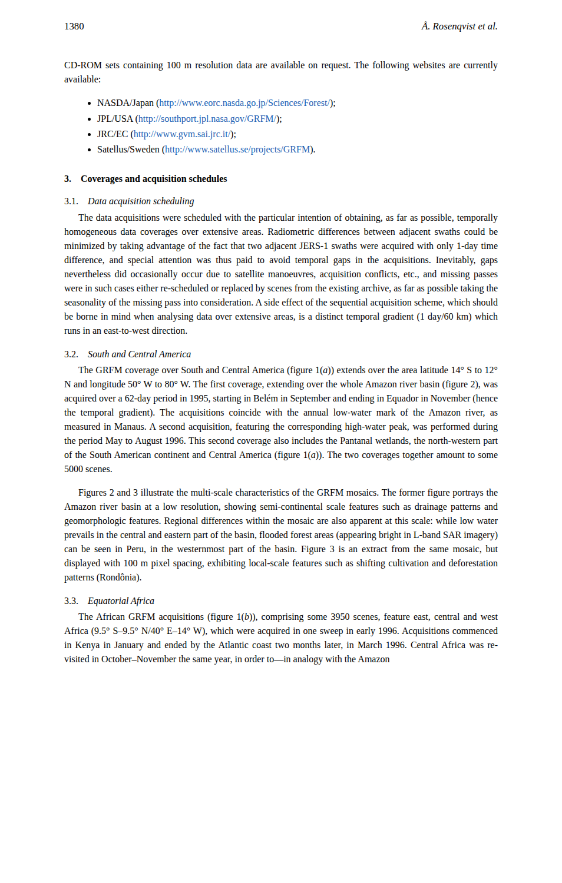1380 Å. Rosenqvist et al.
CD-ROM sets containing 100 m resolution data are available on request. The following websites are currently available:
NASDA/Japan (http://www.eorc.nasda.go.jp/Sciences/Forest/);
JPL/USA (http://southport.jpl.nasa.gov/GRFM/);
JRC/EC (http://www.gvm.sai.jrc.it/);
Satellus/Sweden (http://www.satellus.se/projects/GRFM).
3. Coverages and acquisition schedules
3.1. Data acquisition scheduling
The data acquisitions were scheduled with the particular intention of obtaining, as far as possible, temporally homogeneous data coverages over extensive areas. Radiometric differences between adjacent swaths could be minimized by taking advantage of the fact that two adjacent JERS-1 swaths were acquired with only 1-day time difference, and special attention was thus paid to avoid temporal gaps in the acquisitions. Inevitably, gaps nevertheless did occasionally occur due to satellite manoeuvres, acquisition conflicts, etc., and missing passes were in such cases either re-scheduled or replaced by scenes from the existing archive, as far as possible taking the seasonality of the missing pass into consideration. A side effect of the sequential acquisition scheme, which should be borne in mind when analysing data over extensive areas, is a distinct temporal gradient (1 day/60 km) which runs in an east-to-west direction.
3.2. South and Central America
The GRFM coverage over South and Central America (figure 1(a)) extends over the area latitude 14° S to 12° N and longitude 50° W to 80° W. The first coverage, extending over the whole Amazon river basin (figure 2), was acquired over a 62-day period in 1995, starting in Belém in September and ending in Equador in November (hence the temporal gradient). The acquisitions coincide with the annual low-water mark of the Amazon river, as measured in Manaus. A second acquisition, featuring the corresponding high-water peak, was performed during the period May to August 1996. This second coverage also includes the Pantanal wetlands, the north-western part of the South American continent and Central America (figure 1(a)). The two coverages together amount to some 5000 scenes.
Figures 2 and 3 illustrate the multi-scale characteristics of the GRFM mosaics. The former figure portrays the Amazon river basin at a low resolution, showing semi-continental scale features such as drainage patterns and geomorphologic features. Regional differences within the mosaic are also apparent at this scale: while low water prevails in the central and eastern part of the basin, flooded forest areas (appearing bright in L-band SAR imagery) can be seen in Peru, in the westernmost part of the basin. Figure 3 is an extract from the same mosaic, but displayed with 100 m pixel spacing, exhibiting local-scale features such as shifting cultivation and deforestation patterns (Rondônia).
3.3. Equatorial Africa
The African GRFM acquisitions (figure 1(b)), comprising some 3950 scenes, feature east, central and west Africa (9.5° S–9.5° N/40° E–14° W), which were acquired in one sweep in early 1996. Acquisitions commenced in Kenya in January and ended by the Atlantic coast two months later, in March 1996. Central Africa was re-visited in October–November the same year, in order to—in analogy with the Amazon